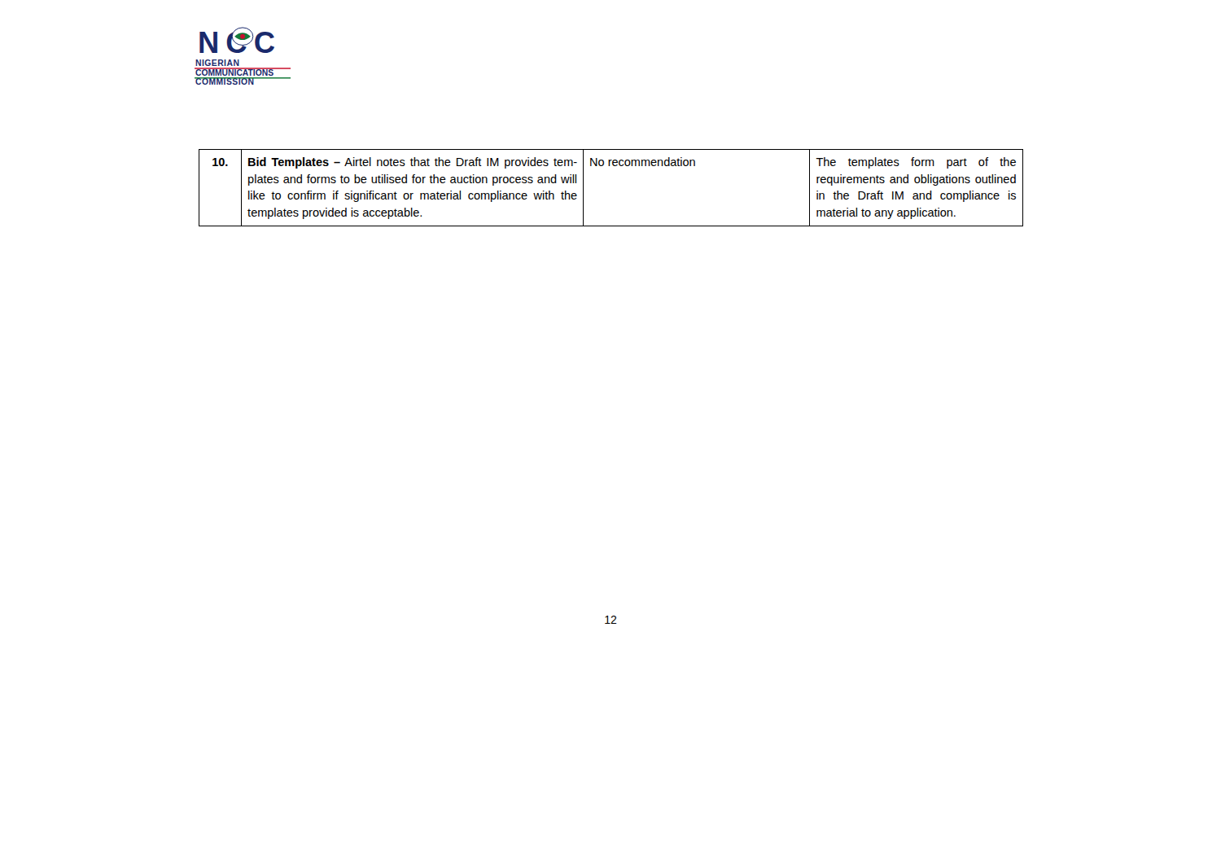| 10. | Bid Templates – Airtel notes that the Draft IM provides templates and forms to be utilised for the auction process and will like to confirm if significant or material compliance with the templates provided is acceptable. | No recommendation | The templates form part of the requirements and obligations outlined in the Draft IM and compliance is material to any application. |
12